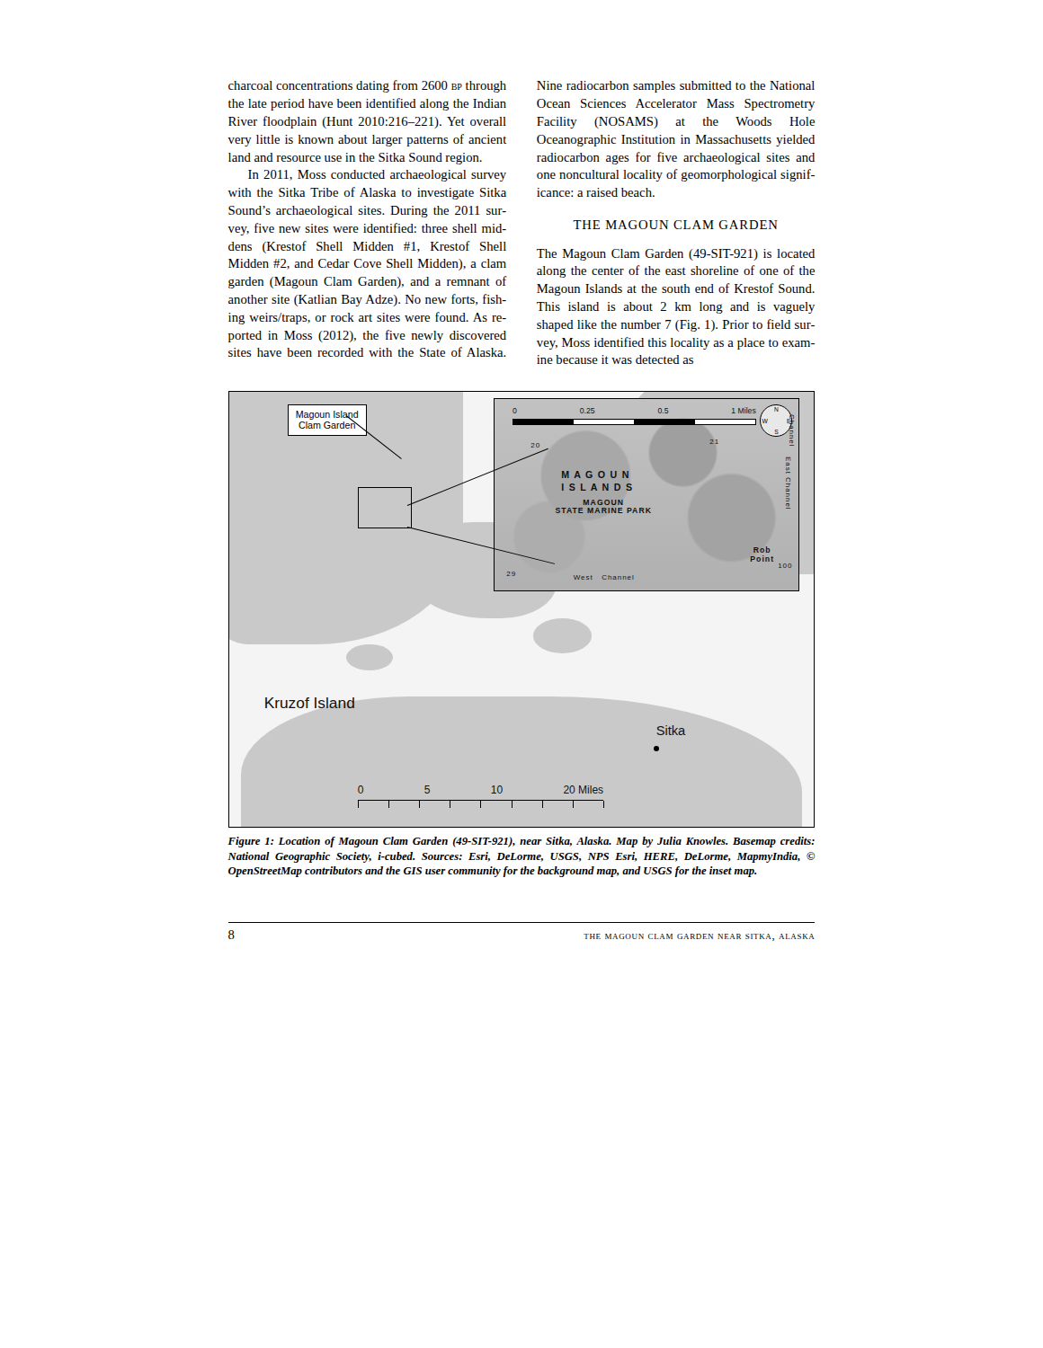charcoal concentrations dating from 2600 bp through the late period have been identified along the Indian River floodplain (Hunt 2010:216–221). Yet overall very little is known about larger patterns of ancient land and resource use in the Sitka Sound region.
In 2011, Moss conducted archaeological survey with the Sitka Tribe of Alaska to investigate Sitka Sound’s archaeological sites. During the 2011 survey, five new sites were identified: three shell middens (Krestof Shell Midden #1, Krestof Shell Midden #2, and Cedar Cove Shell Midden), a clam garden (Magoun Clam Garden), and a remnant of another site (Katlian Bay Adze). No new forts, fishing weirs/traps, or rock art sites were found. As reported in Moss (2012), the five newly discovered sites have been recorded with the State of Alaska. Nine radiocarbon samples submitted to the National Ocean Sciences Accelerator Mass Spectrometry Facility (NOSAMS) at the Woods Hole Oceanographic Institution in Massachusetts yielded radiocarbon ages for five archaeological sites and one noncultural locality of geomorphological significance: a raised beach.
THE MAGOUN CLAM GARDEN
The Magoun Clam Garden (49-SIT-921) is located along the center of the east shoreline of one of the Magoun Islands at the south end of Krestof Sound. This island is about 2 km long and is vaguely shaped like the number 7 (Fig. 1). Prior to field survey, Moss identified this locality as a place to examine because it was detected as
00.250.51 Miles
N E S W
20
21
29
100
M A G O U N
I S L A N D S
MAGOUN
STATE MARINE PARK
Rob
Point
East Channel
Channel
West Channel
Magoun Island
Clam Garden
Kruzof Island
Sitka
051020 Miles
Figure 1: Location of Magoun Clam Garden (49-SIT-921), near Sitka, Alaska. Map by Julia Knowles. Basemap credits: National Geographic Society, i-cubed. Sources: Esri, DeLorme, USGS, NPS Esri, HERE, DeLorme, MapmyIndia, © OpenStreetMap contributors and the GIS user community for the background map, and USGS for the inset map.
8
the magoun clam garden near sitka, alaska